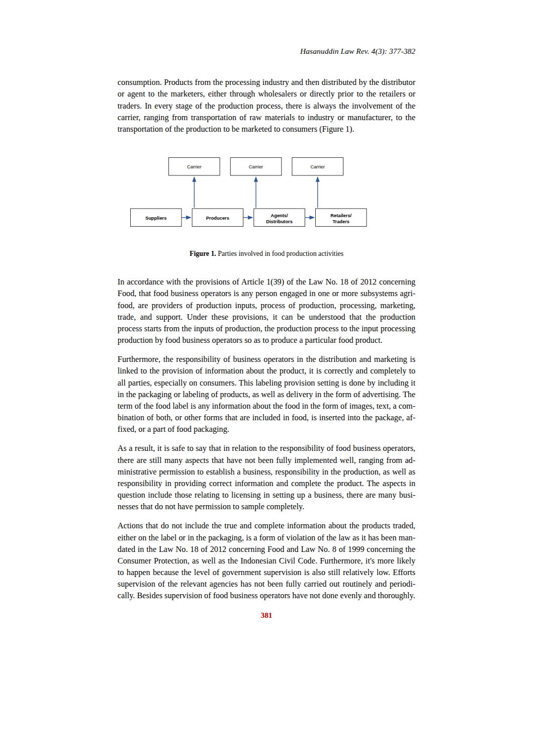Hasanuddin Law Rev. 4(3): 377-382
consumption. Products from the processing industry and then distributed by the distributor or agent to the marketers, either through wholesalers or directly prior to the retailers or traders. In every stage of the production process, there is always the involvement of the carrier, ranging from transportation of raw materials to industry or manufacturer, to the transportation of the production to be marketed to consumers (Figure 1).
Carrier Carrier Carrier Suppliers Producers Agents/ Distributors Retailers/ Traders
Figure 1. Parties involved in food production activities
In accordance with the provisions of Article 1(39) of the Law No. 18 of 2012 concerning Food, that food business operators is any person engaged in one or more subsystems agri-food, are providers of production inputs, process of production, processing, marketing, trade, and support. Under these provisions, it can be understood that the production process starts from the inputs of production, the production process to the input processing production by food business operators so as to produce a particular food product.
Furthermore, the responsibility of business operators in the distribution and marketing is linked to the provision of information about the product, it is correctly and completely to all parties, especially on consumers. This labeling provision setting is done by including it in the packaging or labeling of products, as well as delivery in the form of advertising. The term of the food label is any information about the food in the form of images, text, a combination of both, or other forms that are included in food, is inserted into the package, affixed, or a part of food packaging.
As a result, it is safe to say that in relation to the responsibility of food business operators, there are still many aspects that have not been fully implemented well, ranging from administrative permission to establish a business, responsibility in the production, as well as responsibility in providing correct information and complete the product. The aspects in question include those relating to licensing in setting up a business, there are many businesses that do not have permission to sample completely.
Actions that do not include the true and complete information about the products traded, either on the label or in the packaging, is a form of violation of the law as it has been mandated in the Law No. 18 of 2012 concerning Food and Law No. 8 of 1999 concerning the Consumer Protection, as well as the Indonesian Civil Code. Furthermore, it's more likely to happen because the level of government supervision is also still relatively low. Efforts supervision of the relevant agencies has not been fully carried out routinely and periodically. Besides supervision of food business operators have not done evenly and thoroughly.
381